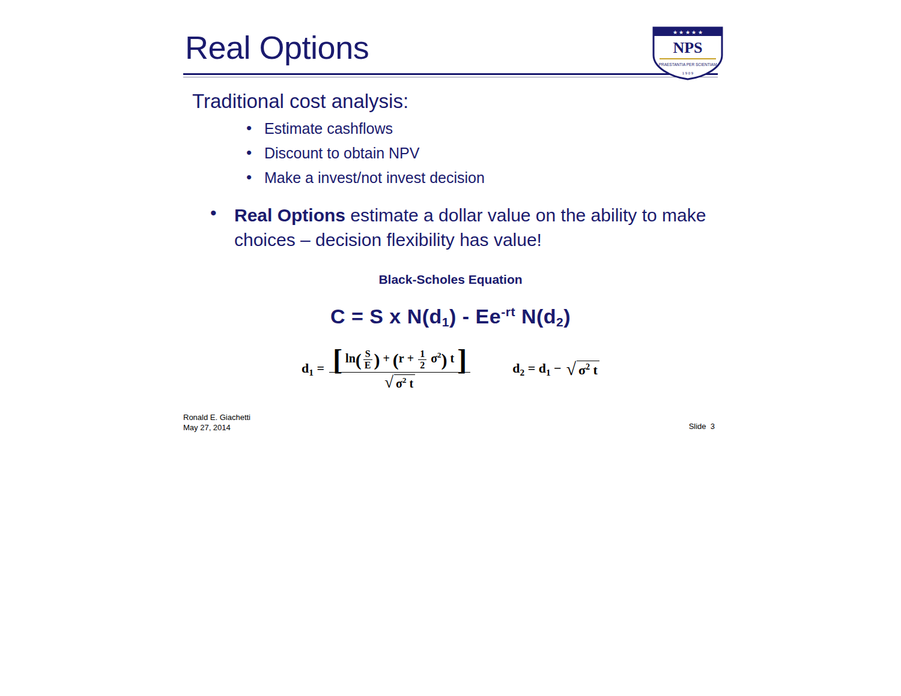Real Options
★ ★ ★ ★ ★ NPS PRAESTANTIA PER SCIENTIAM 1 9 0 9
Traditional cost analysis:
Estimate cashflows
Discount to obtain NPV
Make a invest/not invest decision
Real Options estimate a dollar value on the ability to make choices – decision flexibility has value!
Black-Scholes Equation
C = S x N(d1) - Ee-rt N(d2)
d1 = [ ln(SE) + (r + 12 σ2) t ] √σ2 t
d2 = d1 − √σ2 t
Ronald E. Giachetti
May 27, 2014
Slide 3